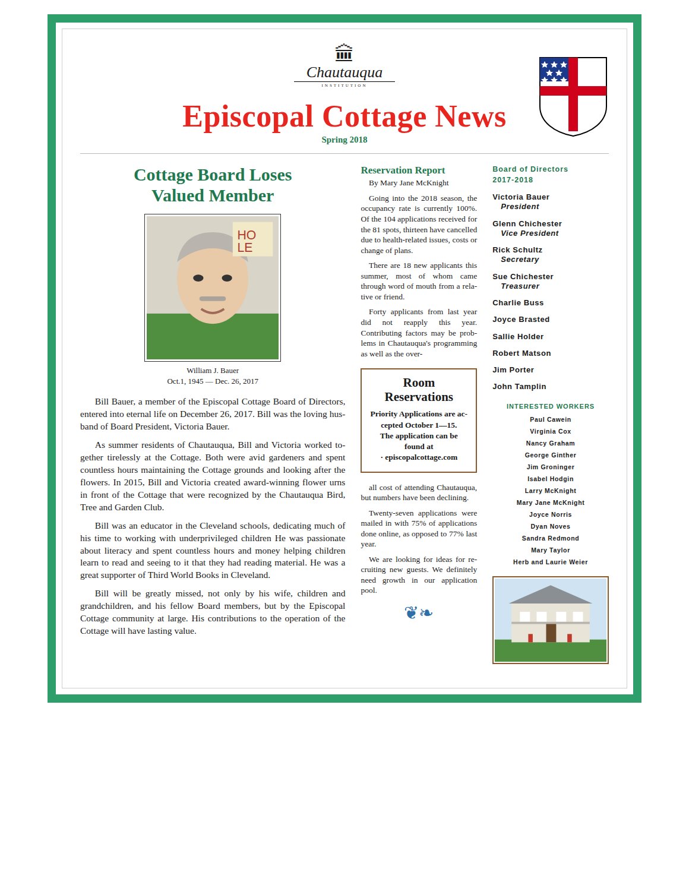🏛
Chautauqua INSTITUTION
Episcopal Cottage News
Spring 2018
Cottage Board Loses
Valued Member
William J. Bauer
Oct.1, 1945 — Dec. 26, 2017
Bill Bauer, a member of the Episcopal Cottage Board of Directors, entered into eternal life on December 26, 2017. Bill was the loving husband of Board President, Victoria Bauer.
As summer residents of Chautauqua, Bill and Victoria worked together tirelessly at the Cottage. Both were avid gardeners and spent countless hours maintaining the Cottage grounds and looking after the flowers. In 2015, Bill and Victoria created award-winning flower urns in front of the Cottage that were recognized by the Chautauqua Bird, Tree and Garden Club.
Bill was an educator in the Cleveland schools, dedicating much of his time to working with underprivileged children He was passionate about literacy and spent countless hours and money helping children learn to read and seeing to it that they had reading material. He was a great supporter of Third World Books in Cleveland.
Bill will be greatly missed, not only by his wife, children and grandchildren, and his fellow Board members, but by the Episcopal Cottage community at large. His contributions to the operation of the Cottage will have lasting value.
Reservation Report
By Mary Jane McKnight
Going into the 2018 season, the occupancy rate is currently 100%. Of the 104 applications received for the 81 spots, thirteen have cancelled due to health-related issues, costs or change of plans.
There are 18 new applicants this summer, most of whom came through word of mouth from a relative or friend.
Forty applicants from last year did not reapply this year. Contributing factors may be problems in Chautauqua's programming as well as the over-
Room
Reservations
Priority Applications are accepted October 1—15.
The application can be found at
· episcopalcottage.com
all cost of attending Chautauqua, but numbers have been declining.
Twenty-seven applications were mailed in with 75% of applications done online, as opposed to 77% last year.
We are looking for ideas for recruiting new guests. We definitely need growth in our application pool.
❦❧
Board of Directors
2017-2018
Victoria BauerPresident
Glenn ChichesterVice President
Rick SchultzSecretary
Sue ChichesterTreasurer
Charlie Buss
Joyce Brasted
Sallie Holder
Robert Matson
Jim Porter
John Tamplin
INTERESTED WORKERS
Paul Cawein
Virginia Cox
Nancy Graham
George Ginther
Jim Groninger
Isabel Hodgin
Larry McKnight
Mary Jane McKnight
Joyce Norris
Dyan Noves
Sandra Redmond
Mary Taylor
Herb and Laurie Weier